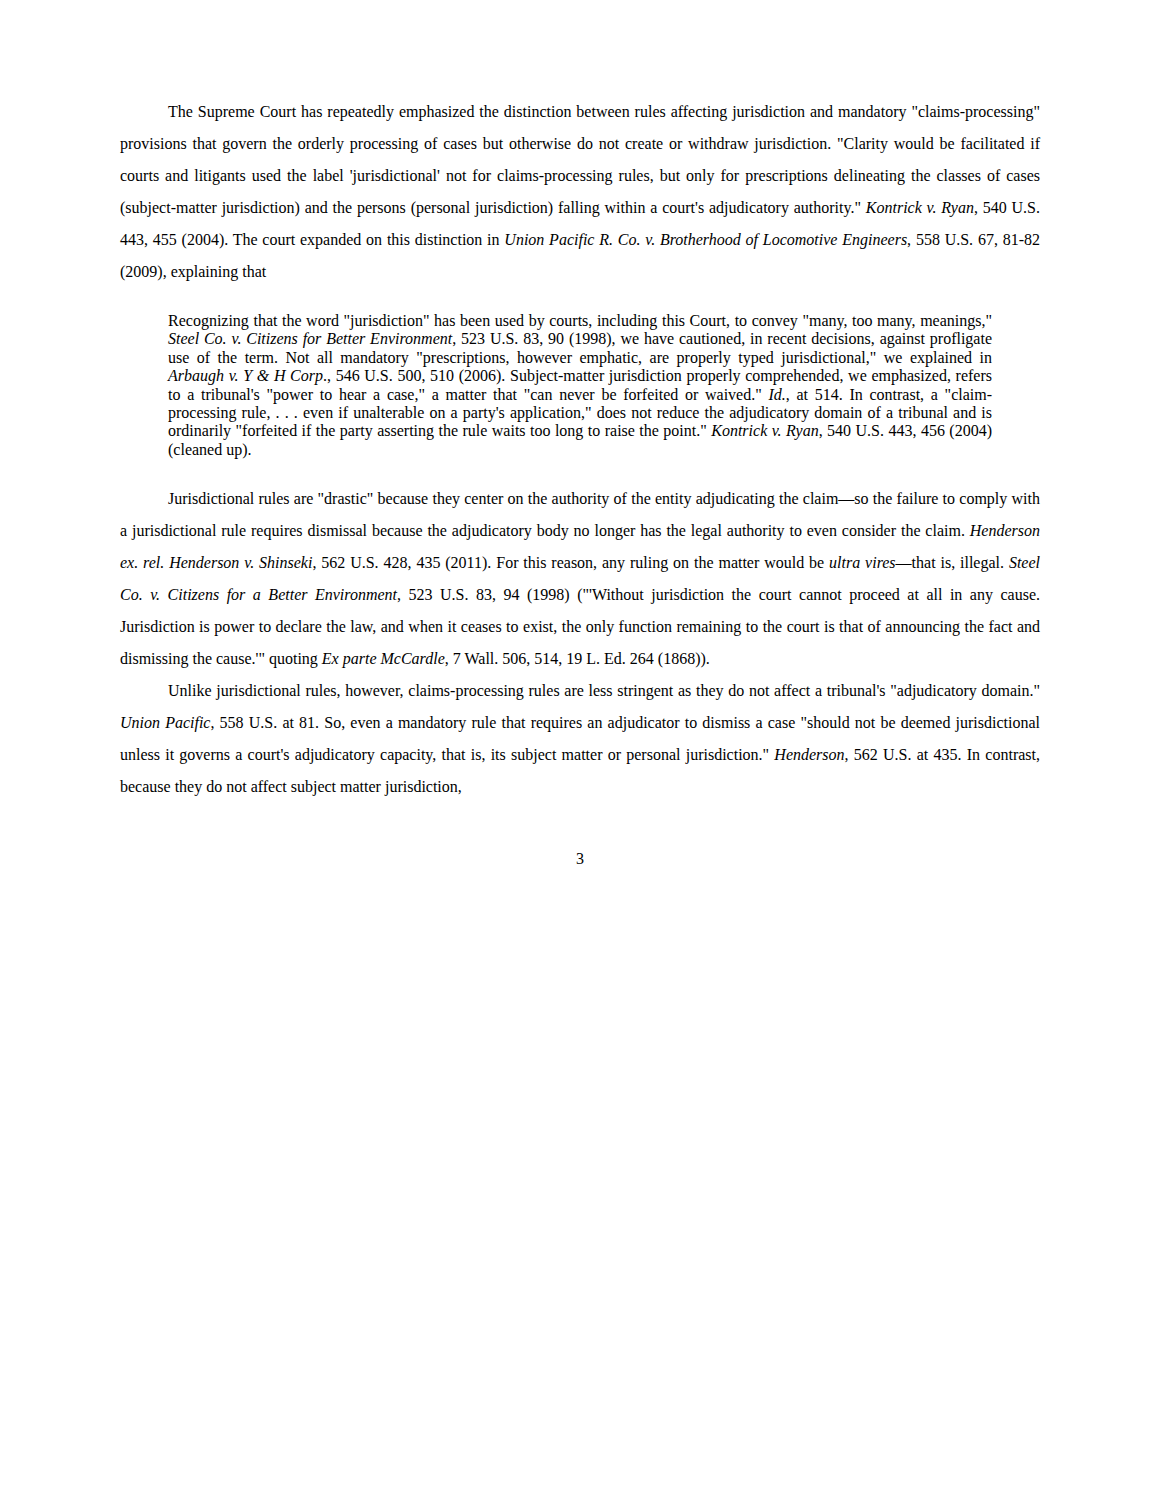The Supreme Court has repeatedly emphasized the distinction between rules affecting jurisdiction and mandatory "claims-processing" provisions that govern the orderly processing of cases but otherwise do not create or withdraw jurisdiction. "Clarity would be facilitated if courts and litigants used the label 'jurisdictional' not for claims-processing rules, but only for prescriptions delineating the classes of cases (subject-matter jurisdiction) and the persons (personal jurisdiction) falling within a court's adjudicatory authority." Kontrick v. Ryan, 540 U.S. 443, 455 (2004). The court expanded on this distinction in Union Pacific R. Co. v. Brotherhood of Locomotive Engineers, 558 U.S. 67, 81-82 (2009), explaining that
Recognizing that the word "jurisdiction" has been used by courts, including this Court, to convey "many, too many, meanings," Steel Co. v. Citizens for Better Environment, 523 U.S. 83, 90 (1998), we have cautioned, in recent decisions, against profligate use of the term. Not all mandatory "prescriptions, however emphatic, are properly typed jurisdictional," we explained in Arbaugh v. Y & H Corp., 546 U.S. 500, 510 (2006). Subject-matter jurisdiction properly comprehended, we emphasized, refers to a tribunal's "power to hear a case," a matter that "can never be forfeited or waived." Id., at 514. In contrast, a "claim-processing rule, . . . even if unalterable on a party's application," does not reduce the adjudicatory domain of a tribunal and is ordinarily "forfeited if the party asserting the rule waits too long to raise the point." Kontrick v. Ryan, 540 U.S. 443, 456 (2004) (cleaned up).
Jurisdictional rules are "drastic" because they center on the authority of the entity adjudicating the claim—so the failure to comply with a jurisdictional rule requires dismissal because the adjudicatory body no longer has the legal authority to even consider the claim. Henderson ex. rel. Henderson v. Shinseki, 562 U.S. 428, 435 (2011). For this reason, any ruling on the matter would be ultra vires—that is, illegal. Steel Co. v. Citizens for a Better Environment, 523 U.S. 83, 94 (1998) ("'Without jurisdiction the court cannot proceed at all in any cause. Jurisdiction is power to declare the law, and when it ceases to exist, the only function remaining to the court is that of announcing the fact and dismissing the cause.'" quoting Ex parte McCardle, 7 Wall. 506, 514, 19 L. Ed. 264 (1868)).
Unlike jurisdictional rules, however, claims-processing rules are less stringent as they do not affect a tribunal's "adjudicatory domain." Union Pacific, 558 U.S. at 81. So, even a mandatory rule that requires an adjudicator to dismiss a case "should not be deemed jurisdictional unless it governs a court's adjudicatory capacity, that is, its subject matter or personal jurisdiction." Henderson, 562 U.S. at 435. In contrast, because they do not affect subject matter jurisdiction,
3